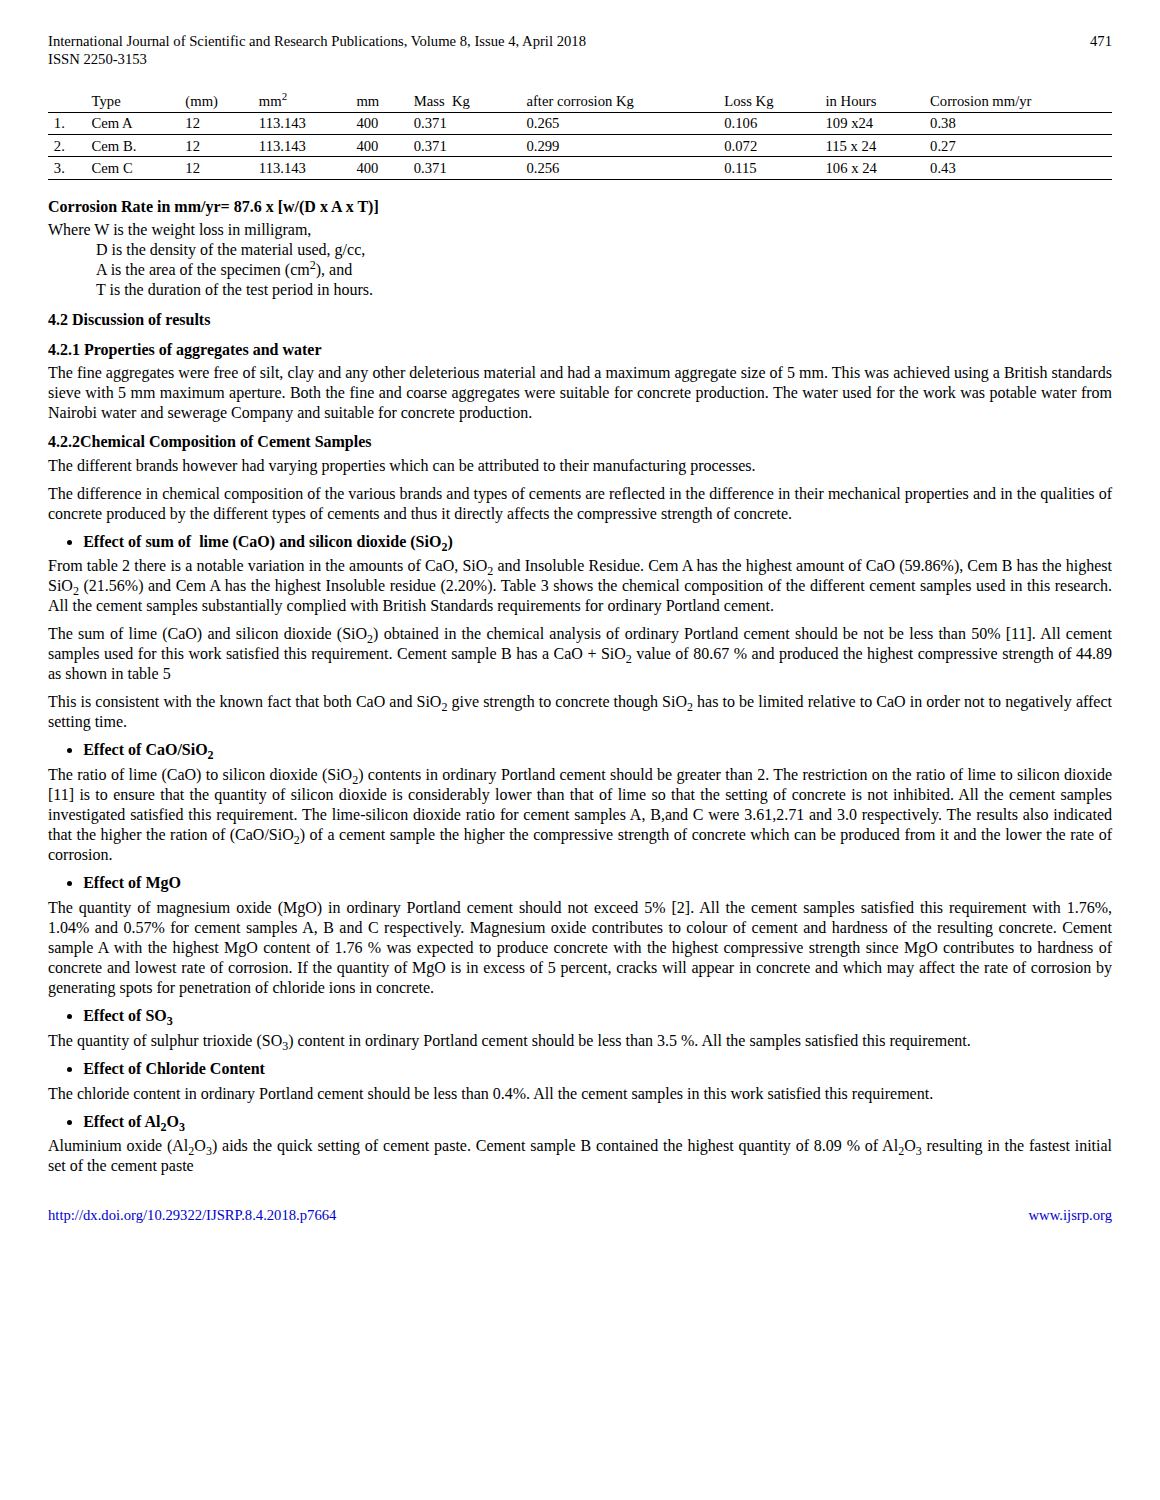International Journal of Scientific and Research Publications, Volume 8, Issue 4, April 2018
ISSN 2250-3153
471
| | Type | (mm) | mm 2 | mm | Mass Kg | after corrosion Kg | Loss Kg | in Hours | Corrosion mm/yr |
| --- | --- | --- | --- | --- | --- | --- | --- | --- | --- |
| 1. | Cem A | 12 | 113.143 | 400 | 0.371 | 0.265 | 0.106 | 109 x24 | 0.38 |
| 2. | Cem B. | 12 | 113.143 | 400 | 0.371 | 0.299 | 0.072 | 115 x 24 | 0.27 |
| 3. | Cem C | 12 | 113.143 | 400 | 0.371 | 0.256 | 0.115 | 106 x 24 | 0.43 |
Corrosion Rate in mm/yr= 87.6 x [w/(D x A x T)]
Where W is the weight loss in milligram, D is the density of the material used, g/cc, A is the area of the specimen (cm2), and T is the duration of the test period in hours.
4.2 Discussion of results
4.2.1 Properties of aggregates and water
The fine aggregates were free of silt, clay and any other deleterious material and had a maximum aggregate size of 5 mm. This was achieved using a British standards sieve with 5 mm maximum aperture. Both the fine and coarse aggregates were suitable for concrete production. The water used for the work was potable water from Nairobi water and sewerage Company and suitable for concrete production.
4.2.2Chemical Composition of Cement Samples
The different brands however had varying properties which can be attributed to their manufacturing processes.
The difference in chemical composition of the various brands and types of cements are reflected in the difference in their mechanical properties and in the qualities of concrete produced by the different types of cements and thus it directly affects the compressive strength of concrete.
Effect of sum of lime (CaO) and silicon dioxide (SiO2)
From table 2 there is a notable variation in the amounts of CaO, SiO2 and Insoluble Residue. Cem A has the highest amount of CaO (59.86%), Cem B has the highest SiO2 (21.56%) and Cem A has the highest Insoluble residue (2.20%). Table 3 shows the chemical composition of the different cement samples used in this research. All the cement samples substantially complied with British Standards requirements for ordinary Portland cement.
The sum of lime (CaO) and silicon dioxide (SiO2) obtained in the chemical analysis of ordinary Portland cement should be not be less than 50% [11]. All cement samples used for this work satisfied this requirement. Cement sample B has a CaO + SiO2 value of 80.67 % and produced the highest compressive strength of 44.89 as shown in table 5
This is consistent with the known fact that both CaO and SiO2 give strength to concrete though SiO2 has to be limited relative to CaO in order not to negatively affect setting time.
Effect of CaO/SiO2
The ratio of lime (CaO) to silicon dioxide (SiO2) contents in ordinary Portland cement should be greater than 2. The restriction on the ratio of lime to silicon dioxide [11] is to ensure that the quantity of silicon dioxide is considerably lower than that of lime so that the setting of concrete is not inhibited. All the cement samples investigated satisfied this requirement. The lime-silicon dioxide ratio for cement samples A, B,and C were 3.61,2.71 and 3.0 respectively. The results also indicated that the higher the ration of (CaO/SiO2) of a cement sample the higher the compressive strength of concrete which can be produced from it and the lower the rate of corrosion.
Effect of MgO
The quantity of magnesium oxide (MgO) in ordinary Portland cement should not exceed 5% [2]. All the cement samples satisfied this requirement with 1.76%, 1.04% and 0.57% for cement samples A, B and C respectively. Magnesium oxide contributes to colour of cement and hardness of the resulting concrete. Cement sample A with the highest MgO content of 1.76 % was expected to produce concrete with the highest compressive strength since MgO contributes to hardness of concrete and lowest rate of corrosion. If the quantity of MgO is in excess of 5 percent, cracks will appear in concrete and which may affect the rate of corrosion by generating spots for penetration of chloride ions in concrete.
Effect of SO3
The quantity of sulphur trioxide (SO3) content in ordinary Portland cement should be less than 3.5 %. All the samples satisfied this requirement.
Effect of Chloride Content
The chloride content in ordinary Portland cement should be less than 0.4%. All the cement samples in this work satisfied this requirement.
Effect of Al2O3
Aluminium oxide (Al2O3) aids the quick setting of cement paste. Cement sample B contained the highest quantity of 8.09 % of Al2O3 resulting in the fastest initial set of the cement paste
http://dx.doi.org/10.29322/IJSRP.8.4.2018.p7664 www.ijsrp.org